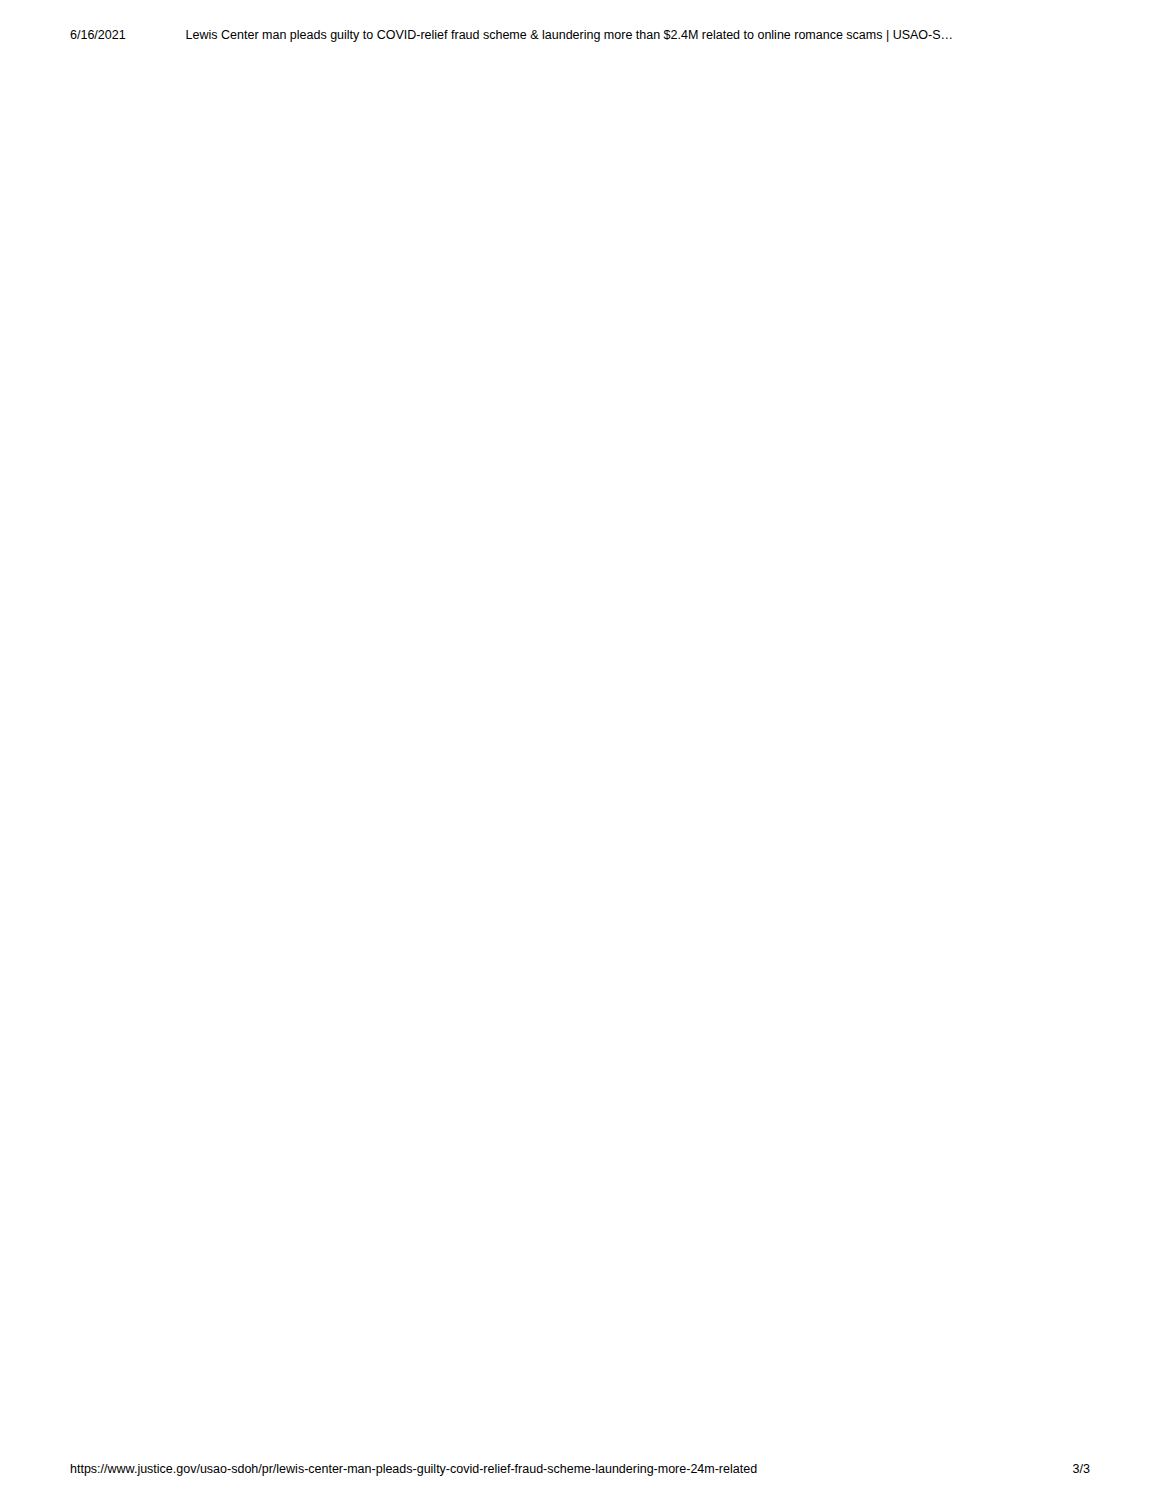6/16/2021 Lewis Center man pleads guilty to COVID-relief fraud scheme & laundering more than $2.4M related to online romance scams | USAO-S…
https://www.justice.gov/usao-sdoh/pr/lewis-center-man-pleads-guilty-covid-relief-fraud-scheme-laundering-more-24m-related 3/3